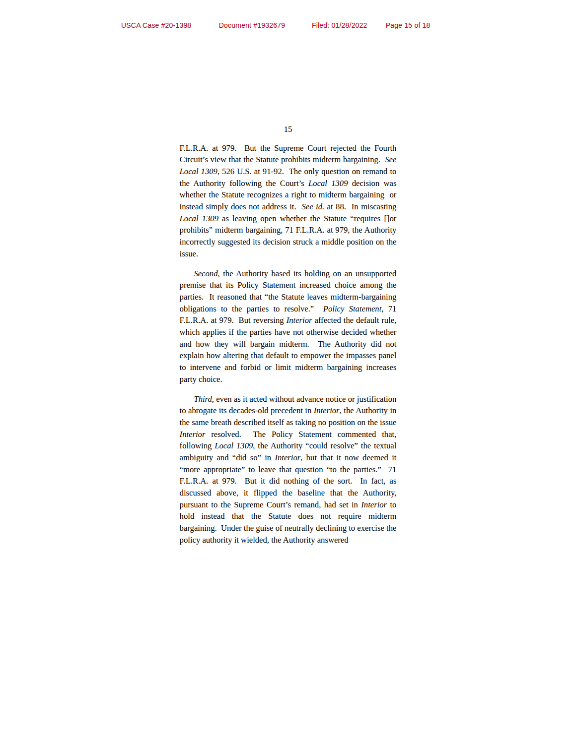USCA Case #20-1398 Document #1932679 Filed: 01/28/2022 Page 15 of 18
15
F.L.R.A. at 979. But the Supreme Court rejected the Fourth Circuit’s view that the Statute prohibits midterm bargaining. See Local 1309, 526 U.S. at 91-92. The only question on remand to the Authority following the Court’s Local 1309 decision was whether the Statute recognizes a right to midterm bargaining or instead simply does not address it. See id. at 88. In miscasting Local 1309 as leaving open whether the Statute “requires []or prohibits” midterm bargaining, 71 F.L.R.A. at 979, the Authority incorrectly suggested its decision struck a middle position on the issue.
Second, the Authority based its holding on an unsupported premise that its Policy Statement increased choice among the parties. It reasoned that “the Statute leaves midterm-bargaining obligations to the parties to resolve.” Policy Statement, 71 F.L.R.A. at 979. But reversing Interior affected the default rule, which applies if the parties have not otherwise decided whether and how they will bargain midterm. The Authority did not explain how altering that default to empower the impasses panel to intervene and forbid or limit midterm bargaining increases party choice.
Third, even as it acted without advance notice or justification to abrogate its decades-old precedent in Interior, the Authority in the same breath described itself as taking no position on the issue Interior resolved. The Policy Statement commented that, following Local 1309, the Authority “could resolve” the textual ambiguity and “did so” in Interior, but that it now deemed it “more appropriate” to leave that question “to the parties.” 71 F.L.R.A. at 979. But it did nothing of the sort. In fact, as discussed above, it flipped the baseline that the Authority, pursuant to the Supreme Court’s remand, had set in Interior to hold instead that the Statute does not require midterm bargaining. Under the guise of neutrally declining to exercise the policy authority it wielded, the Authority answered